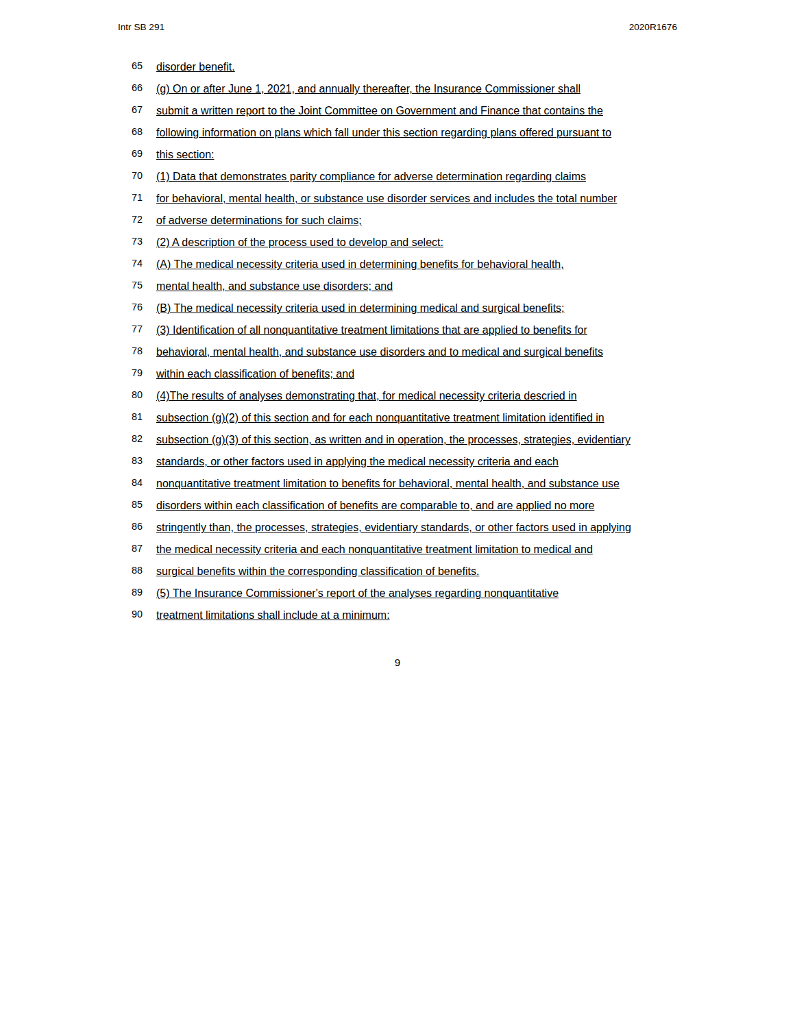Intr SB 291 2020R1676
disorder benefit.
(g) On or after June 1, 2021, and annually thereafter, the Insurance Commissioner shall
submit a written report to the Joint Committee on Government and Finance that contains the
following information on plans which fall under this section regarding plans offered pursuant to
this section:
(1) Data that demonstrates parity compliance for adverse determination regarding claims
for behavioral, mental health, or substance use disorder services and includes the total number
of adverse determinations for such claims;
(2) A description of the process used to develop and select:
(A) The medical necessity criteria used in determining benefits for behavioral health,
mental health, and substance use disorders; and
(B) The medical necessity criteria used in determining medical and surgical benefits;
(3) Identification of all nonquantitative treatment limitations that are applied to benefits for
behavioral, mental health, and substance use disorders and to medical and surgical benefits
within each classification of benefits; and
(4)The results of analyses demonstrating that, for medical necessity criteria descried in
subsection (g)(2) of this section and for each nonquantitative treatment limitation identified in
subsection (g)(3) of this section, as written and in operation, the processes, strategies, evidentiary
standards, or other factors used in applying the medical necessity criteria and each
nonquantitative treatment limitation to benefits for behavioral, mental health, and substance use
disorders within each classification of benefits are comparable to, and are applied no more
stringently than, the processes, strategies, evidentiary standards, or other factors used in applying
the medical necessity criteria and each nonquantitative treatment limitation to medical and
surgical benefits within the corresponding classification of benefits.
(5) The Insurance Commissioner's report of the analyses regarding nonquantitative
treatment limitations shall include at a minimum:
9